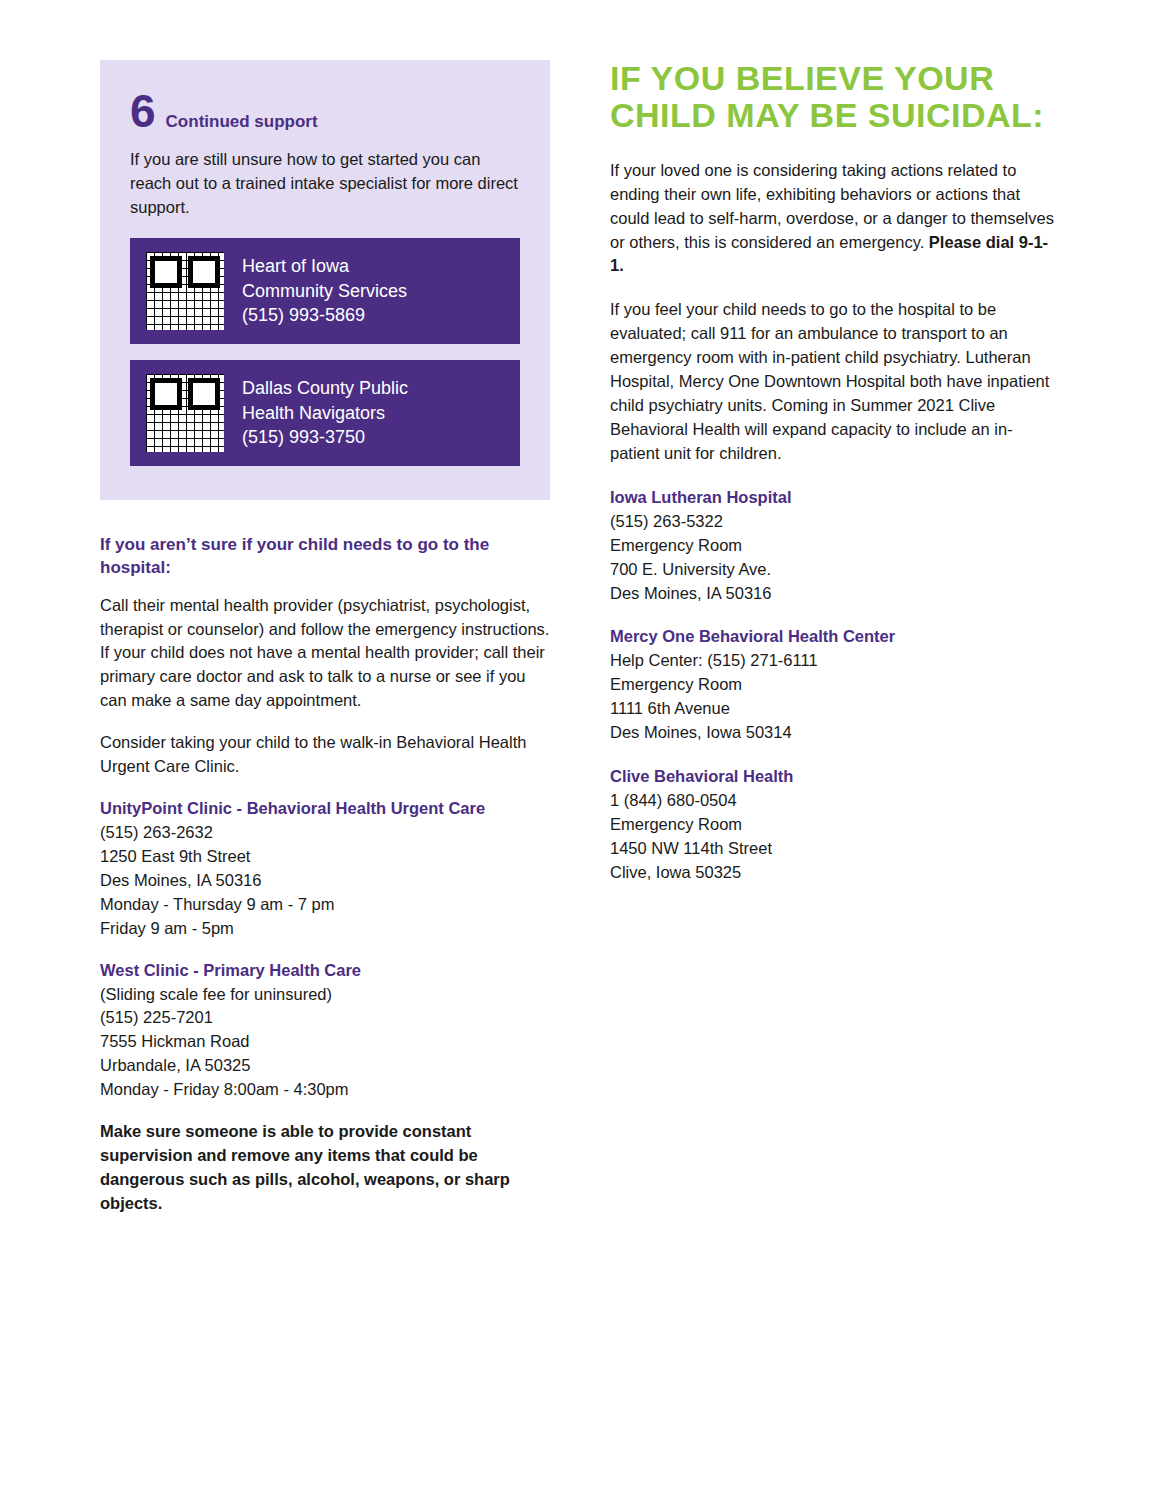6 Continued support
If you are still unsure how to get started you can reach out to a trained intake specialist for more direct support.
Heart of Iowa
Community Services
(515) 993-5869
Dallas County Public
Health Navigators
(515) 993-3750
If you aren’t sure if your child needs to go to the hospital:
Call their mental health provider (psychiatrist, psychologist, therapist or counselor) and follow the emergency instructions. If your child does not have a mental health provider; call their primary care doctor and ask to talk to a nurse or see if you can make a same day appointment.
Consider taking your child to the walk-in Behavioral Health Urgent Care Clinic.
UnityPoint Clinic - Behavioral Health Urgent Care
(515) 263-2632
1250 East 9th Street
Des Moines, IA 50316
Monday - Thursday 9 am - 7 pm
Friday 9 am - 5pm
West Clinic - Primary Health Care
(Sliding scale fee for uninsured)
(515) 225-7201
7555 Hickman Road
Urbandale, IA 50325
Monday - Friday 8:00am - 4:30pm
Make sure someone is able to provide constant supervision and remove any items that could be dangerous such as pills, alcohol, weapons, or sharp objects.
If you believe your child may be suicidal:
If your loved one is considering taking actions related to ending their own life, exhibiting behaviors or actions that could lead to self-harm, overdose, or a danger to themselves or others, this is considered an emergency. Please dial 9-1-1.
If you feel your child needs to go to the hospital to be evaluated; call 911 for an ambulance to transport to an emergency room with in-patient child psychiatry. Lutheran Hospital, Mercy One Downtown Hospital both have inpatient child psychiatry units. Coming in Summer 2021 Clive Behavioral Health will expand capacity to include an in-patient unit for children.
Iowa Lutheran Hospital
(515) 263-5322
Emergency Room
700 E. University Ave.
Des Moines, IA 50316
Mercy One Behavioral Health Center
Help Center: (515) 271-6111
Emergency Room
1111 6th Avenue
Des Moines, Iowa 50314
Clive Behavioral Health
1 (844) 680-0504
Emergency Room
1450 NW 114th Street
Clive, Iowa 50325